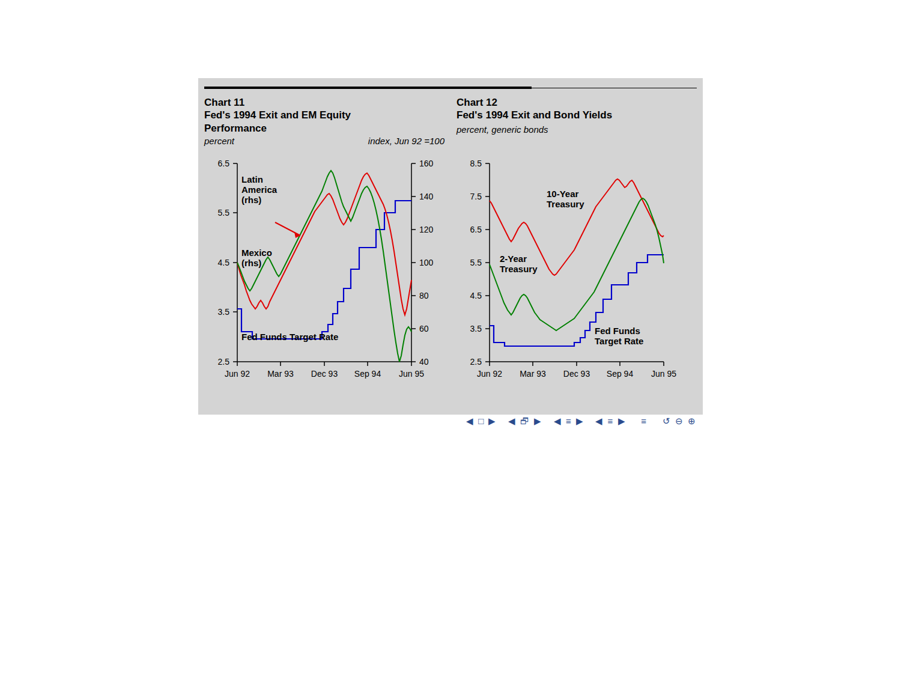Chart 11
Fed's 1994 Exit and EM Equity
Performance
percent index, Jun 92 =100
6.5 5.5 4.5 3.5 2.5 160 140 120 100 80 60 40 Jun 92 Mar 93 Dec 93 Sep 94 Jun 95
Latin
America
(rhs)
Mexico
(rhs)
Fed Funds Target Rate
Chart 12
Fed's 1994 Exit and Bond Yields
percent, generic bonds
8.5 7.5 6.5 5.5 4.5 3.5 2.5 Jun 92 Mar 93 Dec 93 Sep 94 Jun 95
10-Year
Treasury
2-Year
Treasury
Fed Funds
Target Rate
◀ □ ▶ ◀ 🗗 ▶ ◀ ≡ ▶ ◀ ≡ ▶ ≡ ↺ ⊖ ⊕